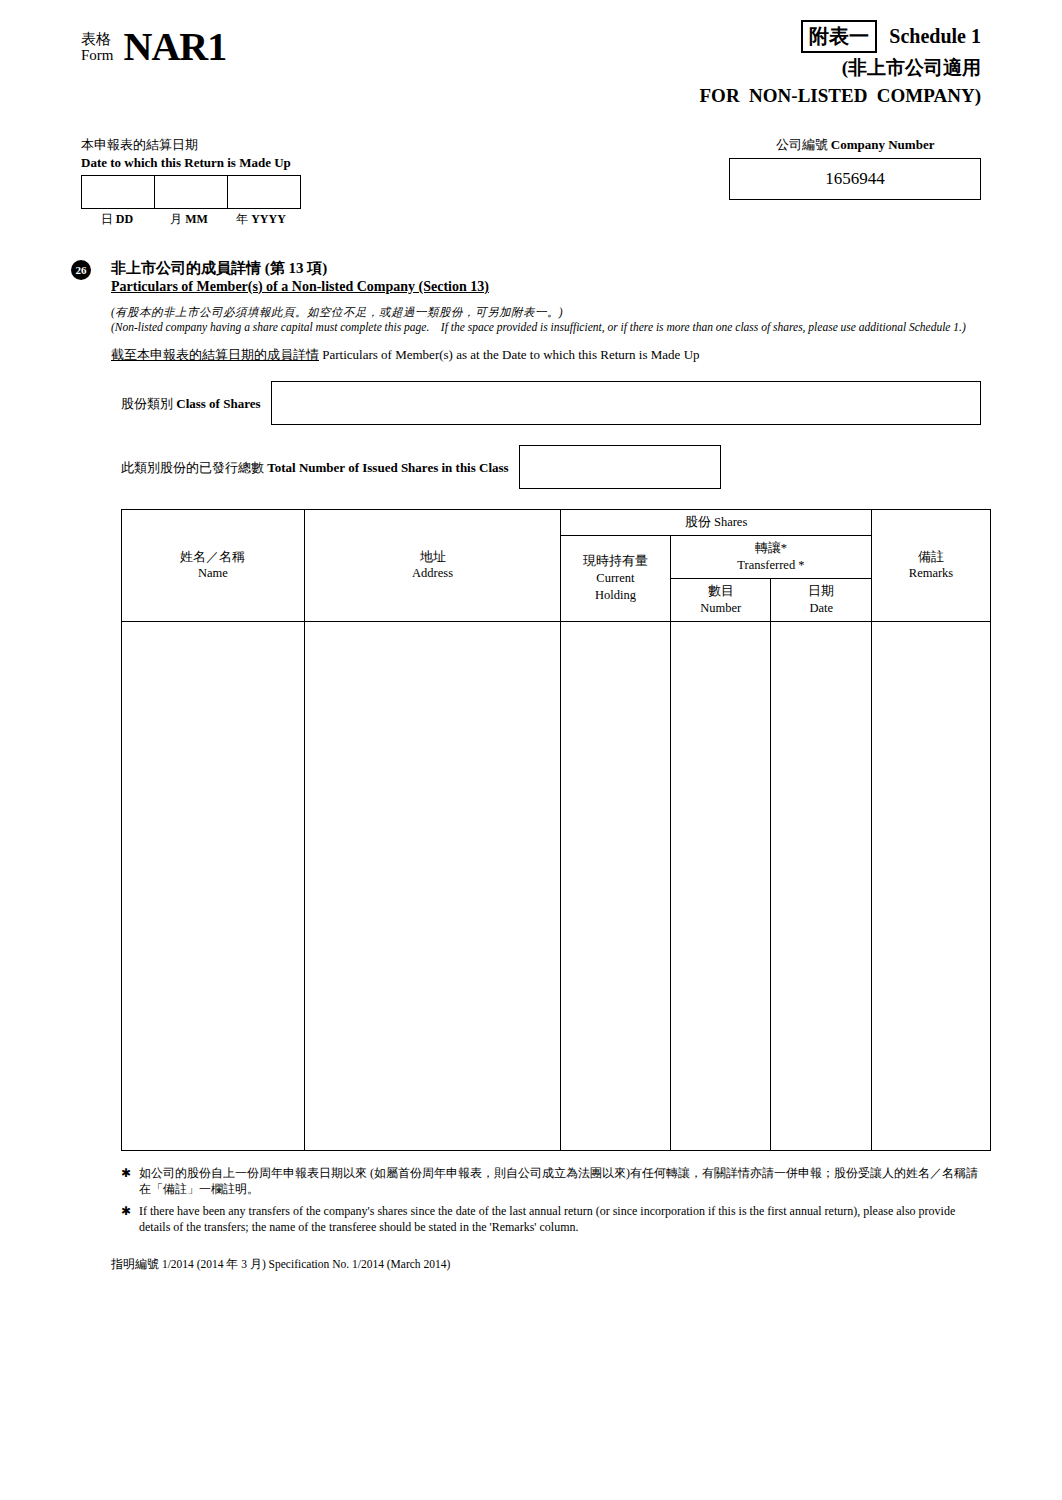表格 Form
NAR1
附表一 Schedule 1
(非上市公司適用
FOR NON-LISTED COMPANY)
本申報表的結算日期 Date to which this Return is Made Up
日 DD 月 MM 年 YYYY
公司編號 Company Number
1656944
26
非上市公司的成員詳情 (第 13 項)
Particulars of Member(s) of a Non-listed Company (Section 13)
(有股本的非上市公司必須填報此頁。如空位不足，或超過一類股份，可另加附表一。) (Non-listed company having a share capital must complete this page. If the space provided is insufficient, or if there is more than one class of shares, please use additional Schedule 1.)
截至本申報表的結算日期的成員詳情 Particulars of Member(s) as at the Date to which this Return is Made Up
股份類別 Class of Shares
此類別股份的已發行總數 Total Number of Issued Shares in this Class
| 姓名／名稱 Name | 地址 Address | 股份 Shares | 備註 Remarks |
| --- | --- | --- | --- |
| 現時持有量 Current Holding | 轉讓* Transferred * |
| 數目 Number | 日期 Date |
✱
如公司的股份自上一份周年申報表日期以來 (如屬首份周年申報表，則自公司成立為法團以來)有任何轉讓，有關詳情亦請一併申報；股份受讓人的姓名／名稱請在「備註」一欄註明。
✱
If there have been any transfers of the company's shares since the date of the last annual return (or since incorporation if this is the first annual return), please also provide details of the transfers; the name of the transferee should be stated in the 'Remarks' column.
指明編號 1/2014 (2014 年 3 月) Specification No. 1/2014 (March 2014)